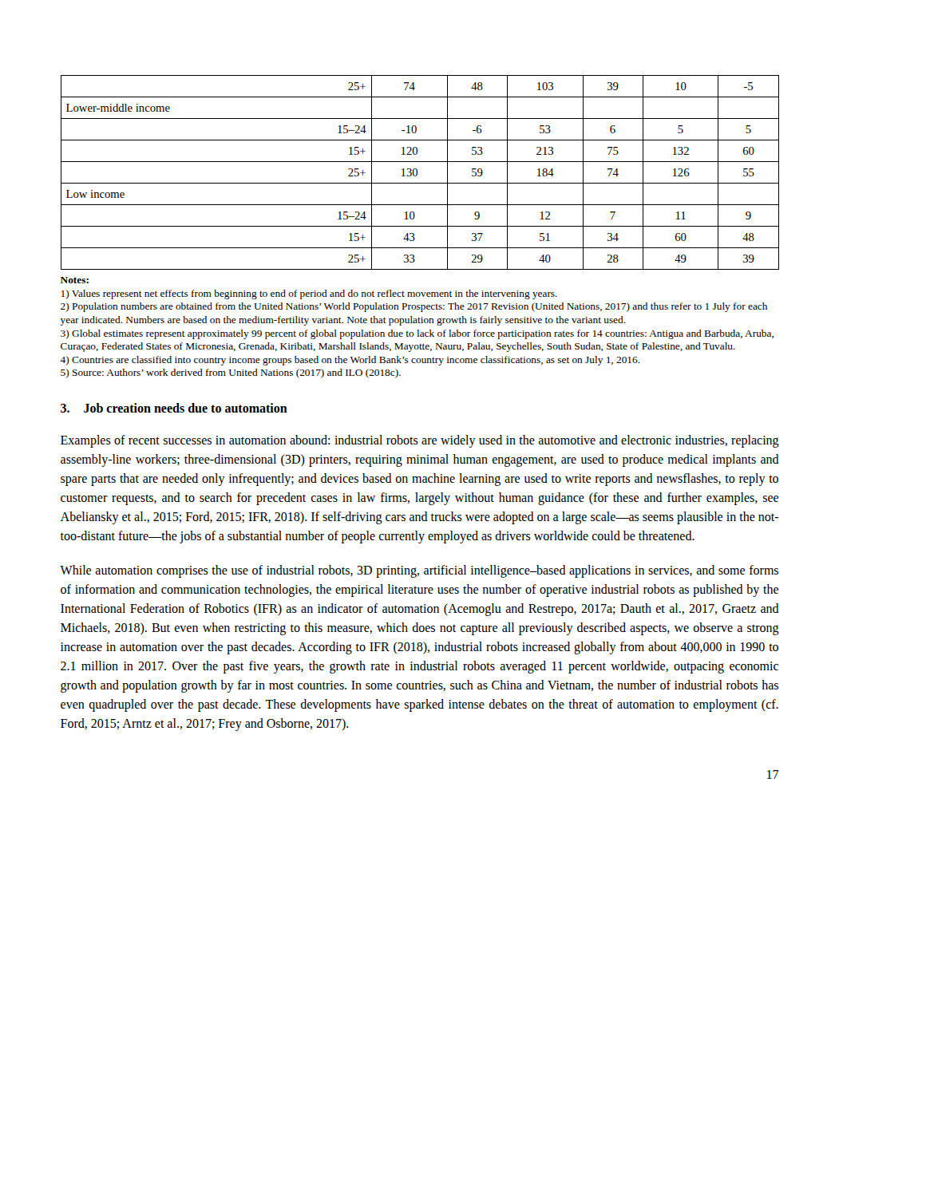| 25+ | 74 | 48 | 103 | 39 | 10 | -5 |
| Lower-middle income | | | | | | |
| 15–24 | -10 | -6 | 53 | 6 | 5 | 5 |
| 15+ | 120 | 53 | 213 | 75 | 132 | 60 |
| 25+ | 130 | 59 | 184 | 74 | 126 | 55 |
| Low income | | | | | | |
| 15–24 | 10 | 9 | 12 | 7 | 11 | 9 |
| 15+ | 43 | 37 | 51 | 34 | 60 | 48 |
| 25+ | 33 | 29 | 40 | 28 | 49 | 39 |
Notes:
1) Values represent net effects from beginning to end of period and do not reflect movement in the intervening years.
2) Population numbers are obtained from the United Nations’ World Population Prospects: The 2017 Revision (United Nations, 2017) and thus refer to 1 July for each year indicated. Numbers are based on the medium-fertility variant. Note that population growth is fairly sensitive to the variant used.
3) Global estimates represent approximately 99 percent of global population due to lack of labor force participation rates for 14 countries: Antigua and Barbuda, Aruba, Curaçao, Federated States of Micronesia, Grenada, Kiribati, Marshall Islands, Mayotte, Nauru, Palau, Seychelles, South Sudan, State of Palestine, and Tuvalu.
4) Countries are classified into country income groups based on the World Bank’s country income classifications, as set on July 1, 2016.
5) Source: Authors’ work derived from United Nations (2017) and ILO (2018c).
3. Job creation needs due to automation
Examples of recent successes in automation abound: industrial robots are widely used in the automotive and electronic industries, replacing assembly-line workers; three-dimensional (3D) printers, requiring minimal human engagement, are used to produce medical implants and spare parts that are needed only infrequently; and devices based on machine learning are used to write reports and newsflashes, to reply to customer requests, and to search for precedent cases in law firms, largely without human guidance (for these and further examples, see Abeliansky et al., 2015; Ford, 2015; IFR, 2018). If self-driving cars and trucks were adopted on a large scale—as seems plausible in the not-too-distant future—the jobs of a substantial number of people currently employed as drivers worldwide could be threatened.
While automation comprises the use of industrial robots, 3D printing, artificial intelligence–based applications in services, and some forms of information and communication technologies, the empirical literature uses the number of operative industrial robots as published by the International Federation of Robotics (IFR) as an indicator of automation (Acemoglu and Restrepo, 2017a; Dauth et al., 2017, Graetz and Michaels, 2018). But even when restricting to this measure, which does not capture all previously described aspects, we observe a strong increase in automation over the past decades. According to IFR (2018), industrial robots increased globally from about 400,000 in 1990 to 2.1 million in 2017. Over the past five years, the growth rate in industrial robots averaged 11 percent worldwide, outpacing economic growth and population growth by far in most countries. In some countries, such as China and Vietnam, the number of industrial robots has even quadrupled over the past decade. These developments have sparked intense debates on the threat of automation to employment (cf. Ford, 2015; Arntz et al., 2017; Frey and Osborne, 2017).
17